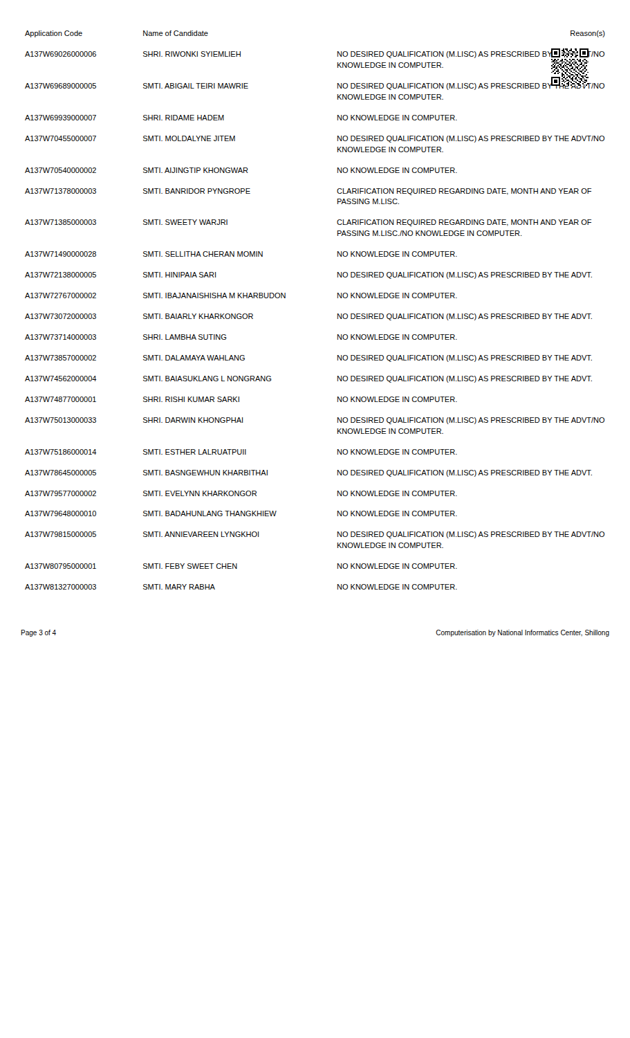| Application Code | Name of Candidate | Reason(s) |
| --- | --- | --- |
| A137W69026000006 | SHRI. RIWONKI SYIEMLIEH | NO DESIRED QUALIFICATION (M.LISC) AS PRESCRIBED BY THE ADVT/NO KNOWLEDGE IN COMPUTER. |
| A137W69689000005 | SMTI. ABIGAIL TEIRI MAWRIE | NO DESIRED QUALIFICATION (M.LISC) AS PRESCRIBED BY THE ADVT/NO KNOWLEDGE IN COMPUTER. |
| A137W69939000007 | SHRI. RIDAME HADEM | NO KNOWLEDGE IN COMPUTER. |
| A137W70455000007 | SMTI. MOLDALYNE JITEM | NO DESIRED QUALIFICATION (M.LISC) AS PRESCRIBED BY THE ADVT/NO KNOWLEDGE IN COMPUTER. |
| A137W70540000002 | SMTI. AIJINGTIP KHONGWAR | NO KNOWLEDGE IN COMPUTER. |
| A137W71378000003 | SMTI. BANRIDOR PYNGROPE | CLARIFICATION REQUIRED REGARDING DATE, MONTH AND YEAR OF PASSING M.LISC. |
| A137W71385000003 | SMTI. SWEETY WARJRI | CLARIFICATION REQUIRED REGARDING DATE, MONTH AND YEAR OF PASSING M.LISC./NO KNOWLEDGE IN COMPUTER. |
| A137W71490000028 | SMTI. SELLITHA CHERAN MOMIN | NO KNOWLEDGE IN COMPUTER. |
| A137W72138000005 | SMTI. HINIPAIA SARI | NO DESIRED QUALIFICATION (M.LISC) AS PRESCRIBED BY THE ADVT. |
| A137W72767000002 | SMTI. IBAJANAISHISHA M KHARBUDON | NO KNOWLEDGE IN COMPUTER. |
| A137W73072000003 | SMTI. BAIARLY KHARKONGOR | NO DESIRED QUALIFICATION (M.LISC) AS PRESCRIBED BY THE ADVT. |
| A137W73714000003 | SHRI. LAMBHA SUTING | NO KNOWLEDGE IN COMPUTER. |
| A137W73857000002 | SMTI. DALAMAYA WAHLANG | NO DESIRED QUALIFICATION (M.LISC) AS PRESCRIBED BY THE ADVT. |
| A137W74562000004 | SMTI. BAIASUKLANG L NONGRANG | NO DESIRED QUALIFICATION (M.LISC) AS PRESCRIBED BY THE ADVT. |
| A137W74877000001 | SHRI. RISHI KUMAR SARKI | NO KNOWLEDGE IN COMPUTER. |
| A137W75013000033 | SHRI. DARWIN KHONGPHAI | NO DESIRED QUALIFICATION (M.LISC) AS PRESCRIBED BY THE ADVT/NO KNOWLEDGE IN COMPUTER. |
| A137W75186000014 | SMTI. ESTHER LALRUATPUII | NO KNOWLEDGE IN COMPUTER. |
| A137W78645000005 | SMTI. BASNGEWHUN KHARBITHAI | NO DESIRED QUALIFICATION (M.LISC) AS PRESCRIBED BY THE ADVT. |
| A137W79577000002 | SMTI. EVELYNN KHARKONGOR | NO KNOWLEDGE IN COMPUTER. |
| A137W79648000010 | SMTI. BADAHUNLANG THANGKHIEW | NO KNOWLEDGE IN COMPUTER. |
| A137W79815000005 | SMTI. ANNIEVAREEN LYNGKHOI | NO DESIRED QUALIFICATION (M.LISC) AS PRESCRIBED BY THE ADVT/NO KNOWLEDGE IN COMPUTER. |
| A137W80795000001 | SMTI. FEBY SWEET CHEN | NO KNOWLEDGE IN COMPUTER. |
| A137W81327000003 | SMTI. MARY RABHA | NO KNOWLEDGE IN COMPUTER. |
Page 3 of 4 Computerisation by National Informatics Center, Shillong